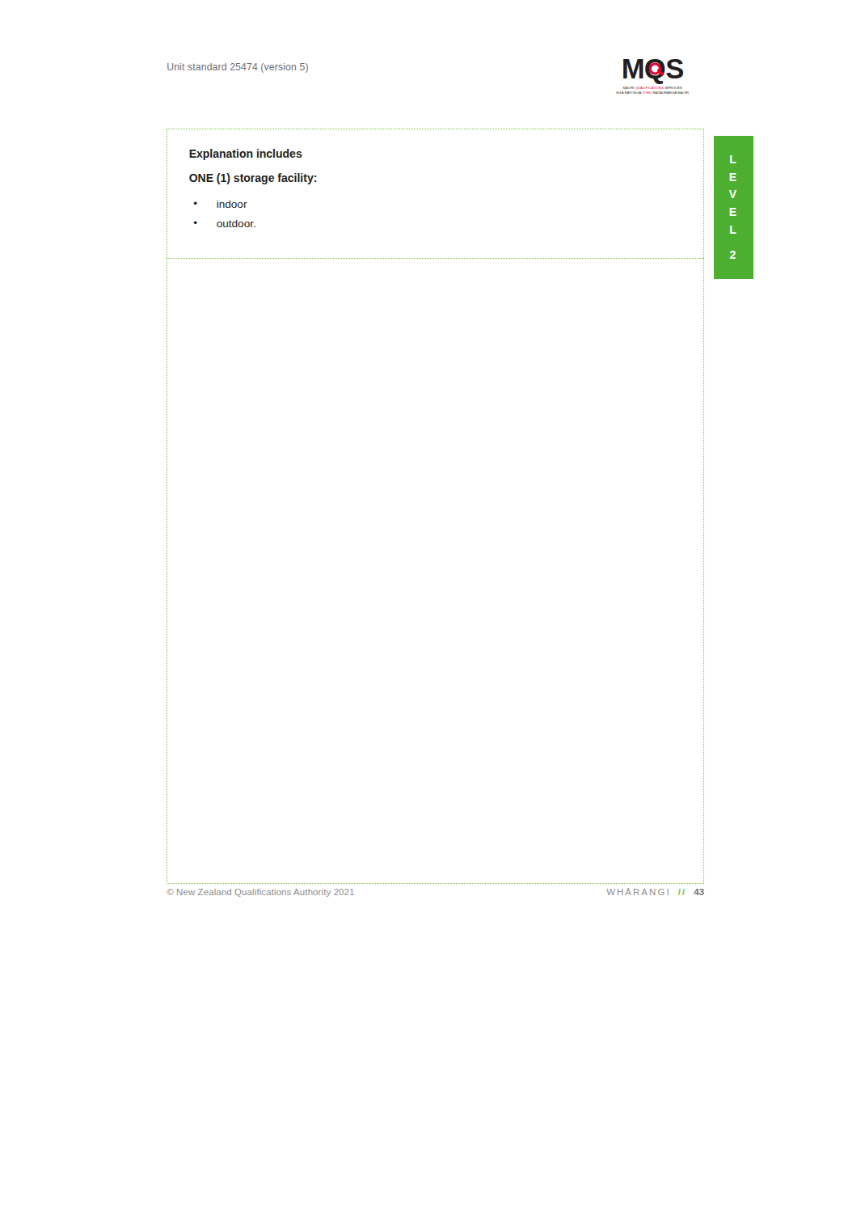Unit standard 25474 (version 5)
MQS
MĀORI QUALIFICATIONS SERVICES
NGĀ RATONGA TOHU MĀTAURANGA MĀORI
L E V E L 2
Explanation includes
ONE (1) storage facility:
indoor
outdoor.
© New Zealand Qualifications Authority 2021
WHĀRANGI // 43